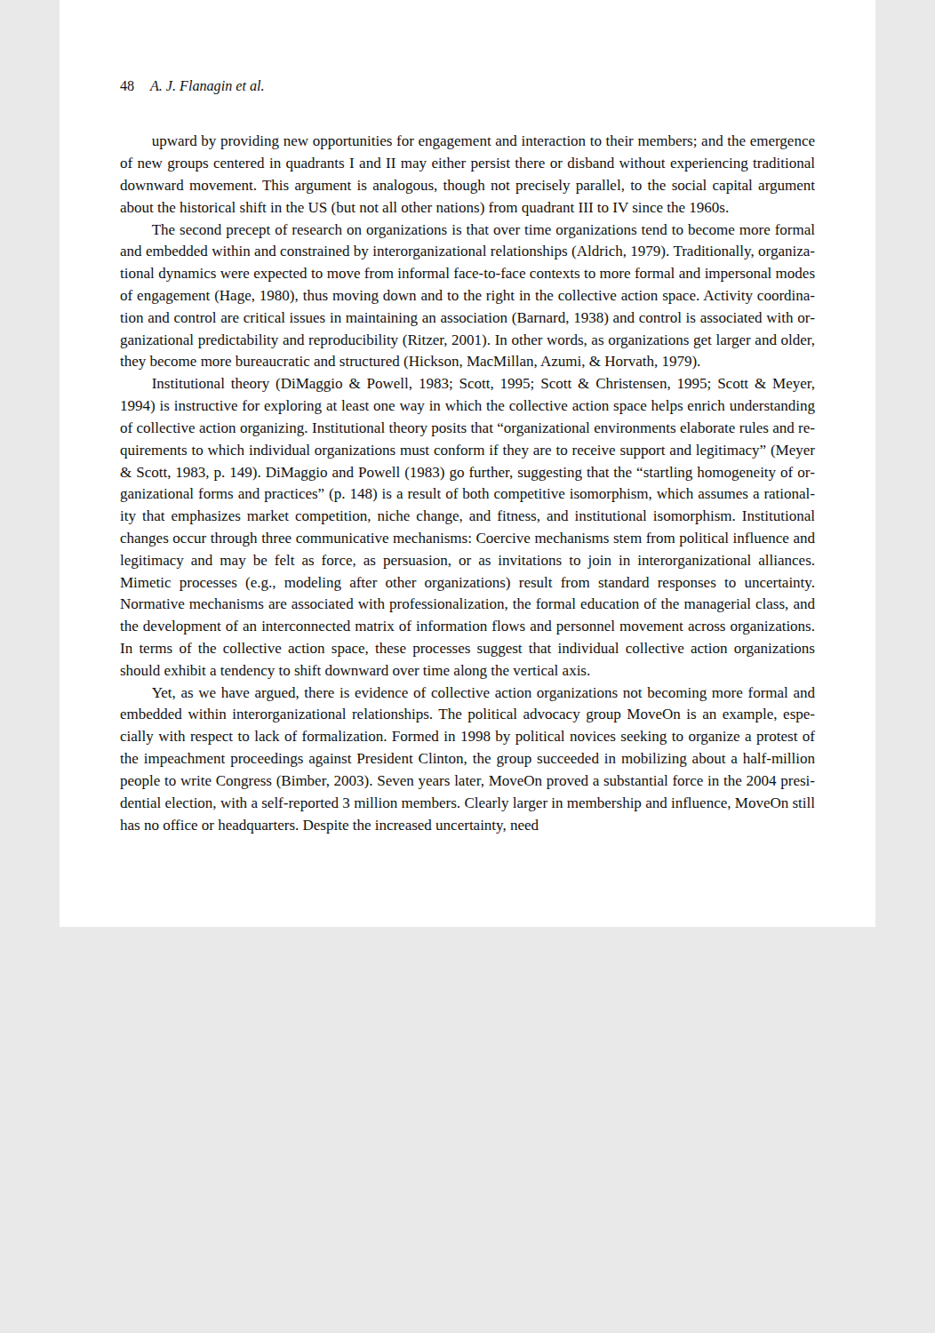48 A. J. Flanagin et al.
upward by providing new opportunities for engagement and interaction to their members; and the emergence of new groups centered in quadrants I and II may either persist there or disband without experiencing traditional downward movement. This argument is analogous, though not precisely parallel, to the social capital argument about the historical shift in the US (but not all other nations) from quadrant III to IV since the 1960s.
The second precept of research on organizations is that over time organizations tend to become more formal and embedded within and constrained by interorganizational relationships (Aldrich, 1979). Traditionally, organizational dynamics were expected to move from informal face-to-face contexts to more formal and impersonal modes of engagement (Hage, 1980), thus moving down and to the right in the collective action space. Activity coordination and control are critical issues in maintaining an association (Barnard, 1938) and control is associated with organizational predictability and reproducibility (Ritzer, 2001). In other words, as organizations get larger and older, they become more bureaucratic and structured (Hickson, MacMillan, Azumi, & Horvath, 1979).
Institutional theory (DiMaggio & Powell, 1983; Scott, 1995; Scott & Christensen, 1995; Scott & Meyer, 1994) is instructive for exploring at least one way in which the collective action space helps enrich understanding of collective action organizing. Institutional theory posits that “organizational environments elaborate rules and requirements to which individual organizations must conform if they are to receive support and legitimacy” (Meyer & Scott, 1983, p. 149). DiMaggio and Powell (1983) go further, suggesting that the “startling homogeneity of organizational forms and practices” (p. 148) is a result of both competitive isomorphism, which assumes a rationality that emphasizes market competition, niche change, and fitness, and institutional isomorphism. Institutional changes occur through three communicative mechanisms: Coercive mechanisms stem from political influence and legitimacy and may be felt as force, as persuasion, or as invitations to join in interorganizational alliances. Mimetic processes (e.g., modeling after other organizations) result from standard responses to uncertainty. Normative mechanisms are associated with professionalization, the formal education of the managerial class, and the development of an interconnected matrix of information flows and personnel movement across organizations. In terms of the collective action space, these processes suggest that individual collective action organizations should exhibit a tendency to shift downward over time along the vertical axis.
Yet, as we have argued, there is evidence of collective action organizations not becoming more formal and embedded within interorganizational relationships. The political advocacy group MoveOn is an example, especially with respect to lack of formalization. Formed in 1998 by political novices seeking to organize a protest of the impeachment proceedings against President Clinton, the group succeeded in mobilizing about a half-million people to write Congress (Bimber, 2003). Seven years later, MoveOn proved a substantial force in the 2004 presidential election, with a self-reported 3 million members. Clearly larger in membership and influence, MoveOn still has no office or headquarters. Despite the increased uncertainty, need